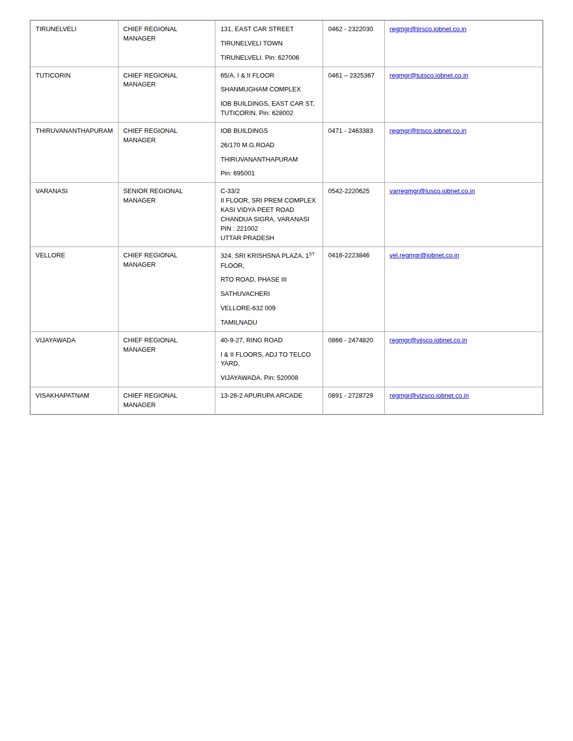| TIRUNELVELI | CHIEF REGIONAL MANAGER | 131, EAST CAR STREET TIRUNELVELI TOWN TIRUNELVELI. Pin: 627006 | 0462 - 2322030 | regmgr@tirsco.iobnet.co.in |
| TUTICORIN | CHIEF REGIONAL MANAGER | 65/A, I & II FLOOR SHANMUGHAM COMPLEX IOB BUILDINGS, EAST CAR ST, TUTICORIN. Pin: 628002 | 0461 – 2325367 | regmgr@tutsco.iobnet.co.in |
| THIRUVANANTHAPURAM | CHIEF REGIONAL MANAGER | IOB BUILDINGS 26/170 M.G.ROAD THIRUVANANTHAPURAM Pin: 695001 | 0471 - 2463383 | regmgr@trisco.iobnet.co.in |
| VARANASI | SENIOR REGIONAL MANAGER | C-33/2 II FLOOR, SRI PREM COMPLEX KASI VIDYA PEET ROAD CHANDUA SIGRA, VARANASI PIN : 221002 UTTAR PRADESH | 0542-2220625 | varregmgr@lusco.iobnet.co.in |
| VELLORE | CHIEF REGIONAL MANAGER | 324, SRI KRISHSNA PLAZA, 1 ST FLOOR, RTO ROAD, PHASE III SATHUVACHERI VELLORE-632 009 TAMILNADU | 0416-2223846 | vel.regmgr@iobnet.co.in |
| VIJAYAWADA | CHIEF REGIONAL MANAGER | 40-9-27, RING ROAD I & II FLOORS, ADJ TO TELCO YARD, VIJAYAWADA. Pin: 520008 | 0866 - 2474820 | regmgr@vijsco.iobnet.co.in |
| VISAKHAPATNAM | CHIEF REGIONAL MANAGER | 13-26-2 APURUPA ARCADE | 0891 - 2728729 | regmgr@vizsco.iobnet.co.in |